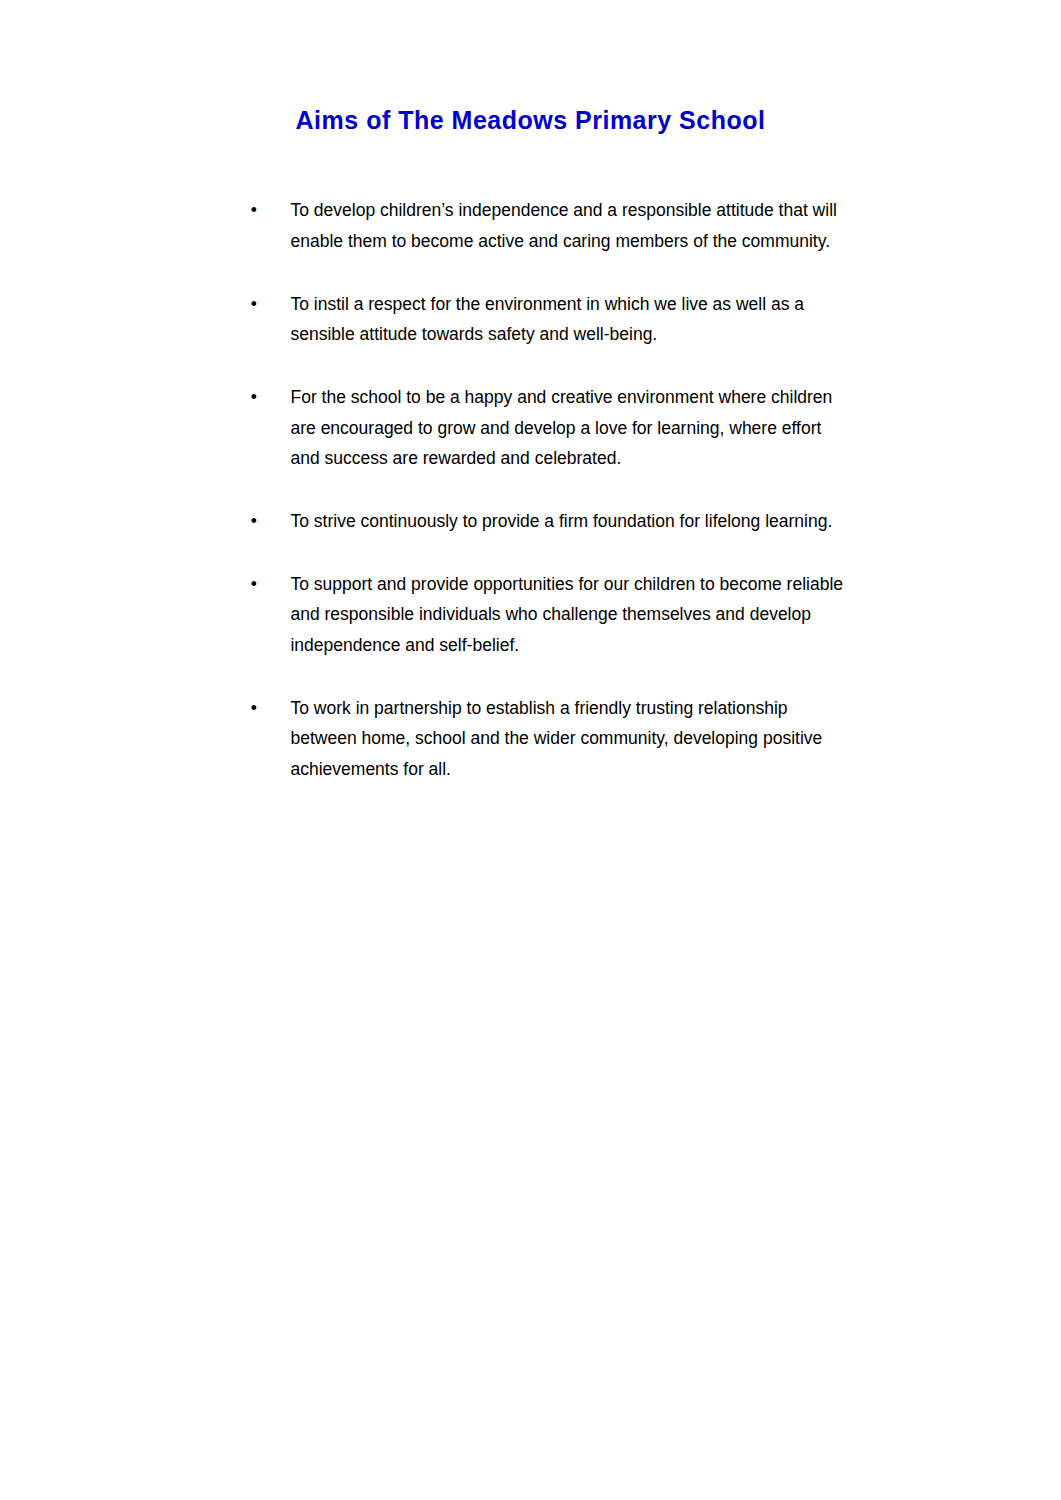Aims of The Meadows Primary School
To develop children’s independence and a responsible attitude that will enable them to become active and caring members of the community.
To instil a respect for the environment in which we live as well as a sensible attitude towards safety and well-being.
For the school to be a happy and creative environment where children are encouraged to grow and develop a love for learning, where effort and success are rewarded and celebrated.
To strive continuously to provide a firm foundation for lifelong learning.
To support and provide opportunities for our children to become reliable and responsible individuals who challenge themselves and develop independence and self-belief.
To work in partnership to establish a friendly trusting relationship between home, school and the wider community, developing positive achievements for all.